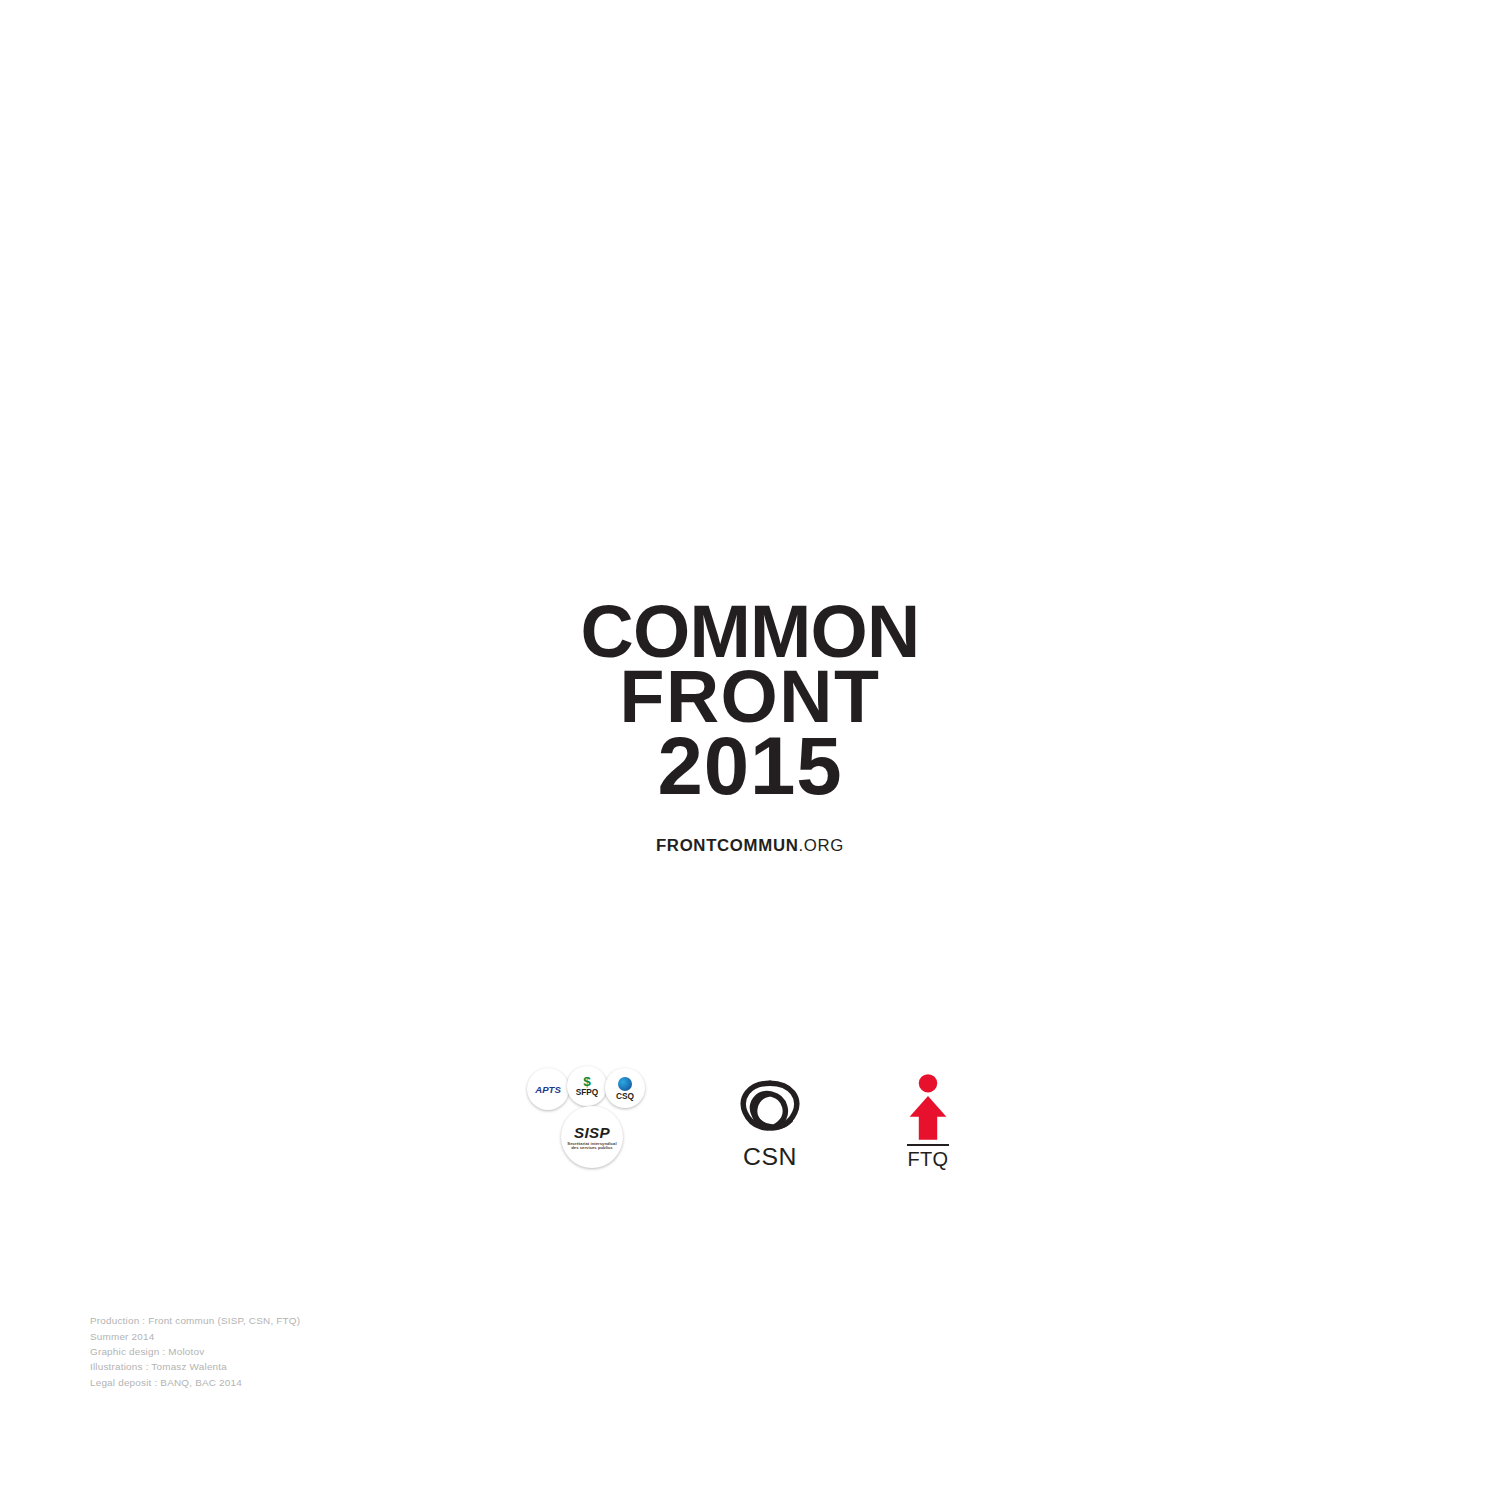Common Front 2015
FRONTCOMMUN.ORG
APTS
$SFPQ
CSQ
SISP Secrétariat intersyndical
des services publics
CSN
FTQ
Production : Front commun (SISP, CSN, FTQ)
Summer 2014
Graphic design : Molotov
Illustrations : Tomasz Walenta
Legal deposit : BANQ, BAC 2014